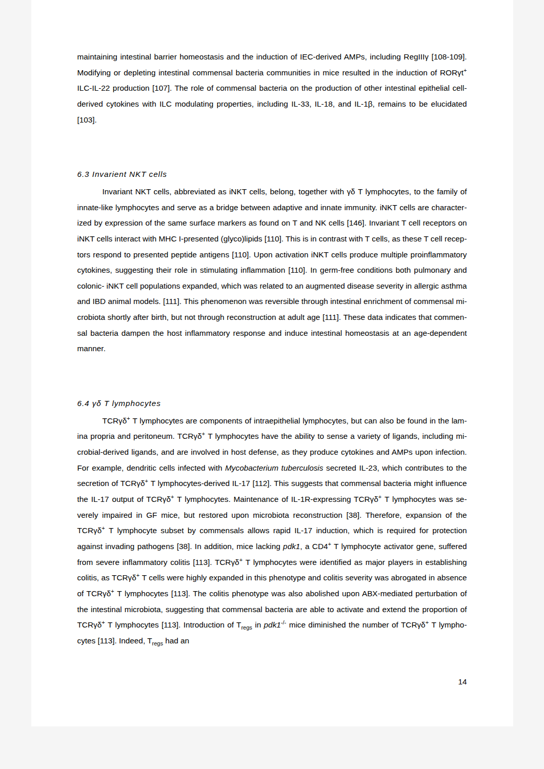maintaining intestinal barrier homeostasis and the induction of IEC-derived AMPs, including RegIIIγ [108-109]. Modifying or depleting intestinal commensal bacteria communities in mice resulted in the induction of RORγt+ ILC-IL-22 production [107]. The role of commensal bacteria on the production of other intestinal epithelial cell-derived cytokines with ILC modulating properties, including IL-33, IL-18, and IL-1β, remains to be elucidated [103].
6.3 Invarient NKT cells
Invariant NKT cells, abbreviated as iNKT cells, belong, together with γδ T lymphocytes, to the family of innate-like lymphocytes and serve as a bridge between adaptive and innate immunity. iNKT cells are characterized by expression of the same surface markers as found on T and NK cells [146]. Invariant T cell receptors on iNKT cells interact with MHC I-presented (glyco)lipids [110]. This is in contrast with T cells, as these T cell receptors respond to presented peptide antigens [110]. Upon activation iNKT cells produce multiple proinflammatory cytokines, suggesting their role in stimulating inflammation [110]. In germ-free conditions both pulmonary and colonic- iNKT cell populations expanded, which was related to an augmented disease severity in allergic asthma and IBD animal models. [111]. This phenomenon was reversible through intestinal enrichment of commensal microbiota shortly after birth, but not through reconstruction at adult age [111]. These data indicates that commensal bacteria dampen the host inflammatory response and induce intestinal homeostasis at an age-dependent manner.
6.4 γδ T lymphocytes
TCRγδ+ T lymphocytes are components of intraepithelial lymphocytes, but can also be found in the lamina propria and peritoneum. TCRγδ+ T lymphocytes have the ability to sense a variety of ligands, including microbial-derived ligands, and are involved in host defense, as they produce cytokines and AMPs upon infection. For example, dendritic cells infected with Mycobacterium tuberculosis secreted IL-23, which contributes to the secretion of TCRγδ+ T lymphocytes-derived IL-17 [112]. This suggests that commensal bacteria might influence the IL-17 output of TCRγδ+ T lymphocytes. Maintenance of IL-1R-expressing TCRγδ+ T lymphocytes was severely impaired in GF mice, but restored upon microbiota reconstruction [38]. Therefore, expansion of the TCRγδ+ T lymphocyte subset by commensals allows rapid IL-17 induction, which is required for protection against invading pathogens [38]. In addition, mice lacking pdk1, a CD4+ T lymphocyte activator gene, suffered from severe inflammatory colitis [113]. TCRγδ+ T lymphocytes were identified as major players in establishing colitis, as TCRγδ+ T cells were highly expanded in this phenotype and colitis severity was abrogated in absence of TCRγδ+ T lymphocytes [113]. The colitis phenotype was also abolished upon ABX-mediated perturbation of the intestinal microbiota, suggesting that commensal bacteria are able to activate and extend the proportion of TCRγδ+ T lymphocytes [113]. Introduction of Tregs in pdk1-/- mice diminished the number of TCRγδ+ T lymphocytes [113]. Indeed, Tregs had an
14